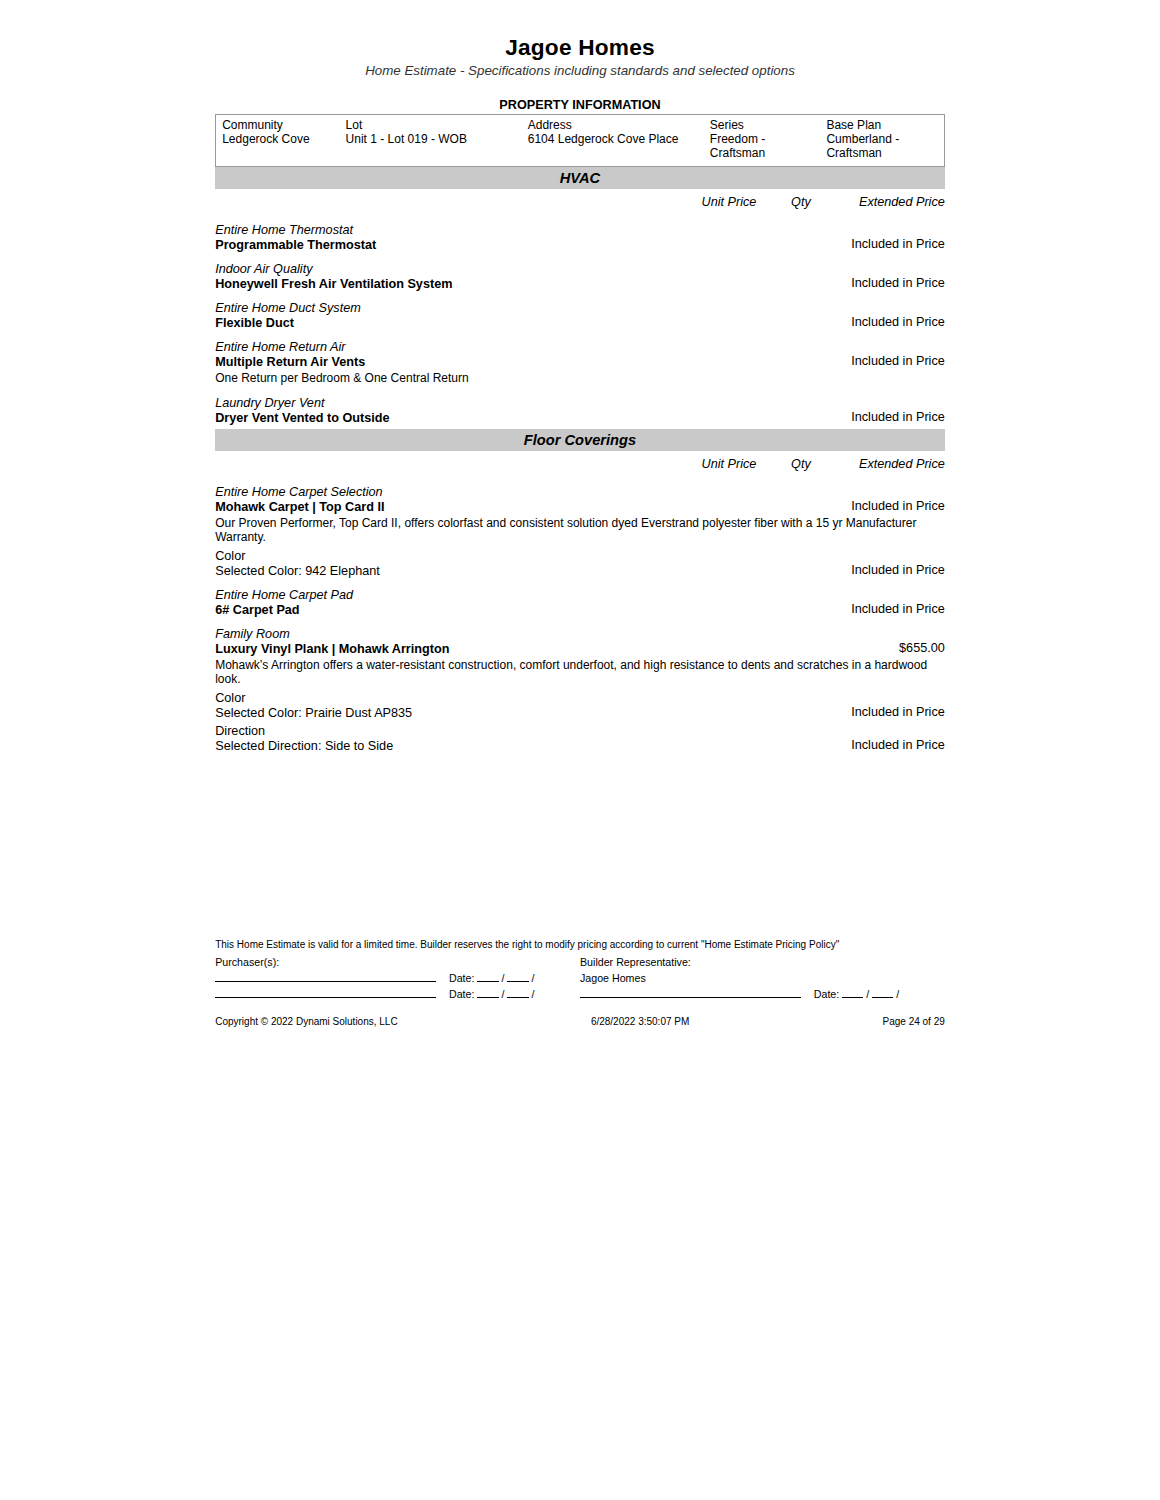Jagoe Homes
Home Estimate - Specifications including standards and selected options
PROPERTY INFORMATION
| Community Ledgerock Cove | Lot Unit 1 - Lot 019 - WOB | Address 6104 Ledgerock Cove Place | Series Freedom - Craftsman | Base Plan Cumberland - Craftsman |
HVAC
| | Unit Price | Qty | Extended Price |
| Entire Home Thermostat |
| Programmable Thermostat | | | Included in Price |
| Indoor Air Quality |
| Honeywell Fresh Air Ventilation System | | | Included in Price |
| Entire Home Duct System |
| Flexible Duct | | | Included in Price |
| Entire Home Return Air |
| Multiple Return Air Vents | | | Included in Price |
| One Return per Bedroom & One Central Return |
| Laundry Dryer Vent |
| Dryer Vent Vented to Outside | | | Included in Price |
Floor Coverings
| | Unit Price | Qty | Extended Price |
| Entire Home Carpet Selection |
| Mohawk Carpet / Top Card II | | | Included in Price |
| Our Proven Performer, Top Card II, offers colorfast and consistent solution dyed Everstrand polyester fiber with a 15 yr Manufacturer Warranty. |
| Color |
| Selected Color: 942 Elephant | | | Included in Price |
| Entire Home Carpet Pad |
| 6# Carpet Pad | | | Included in Price |
| Family Room |
| Luxury Vinyl Plank / Mohawk Arrington | | | $655.00 |
| Mohawk’s Arrington offers a water-resistant construction, comfort underfoot, and high resistance to dents and scratches in a hardwood look. |
| Color |
| Selected Color: Prairie Dust AP835 | | | Included in Price |
| Direction |
| Selected Direction: Side to Side | | | Included in Price |
This Home Estimate is valid for a limited time. Builder reserves the right to modify pricing according to current "Home Estimate Pricing Policy"
| Purchaser(s): | Builder Representative: |
| Date: / / | Jagoe Homes |
| Date: / / | Date: / / |
Copyright © 2022 Dynami Solutions, LLC
6/28/2022 3:50:07 PM
Page 24 of 29